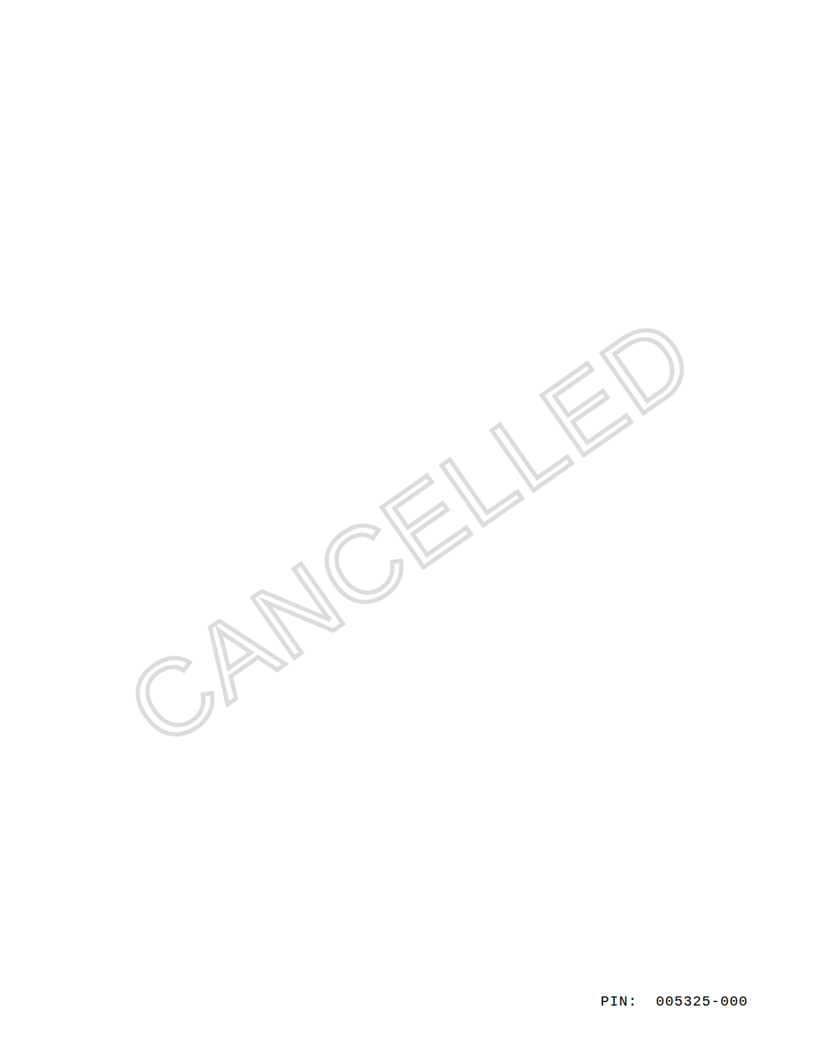CANCELLED
PIN: 005325-000